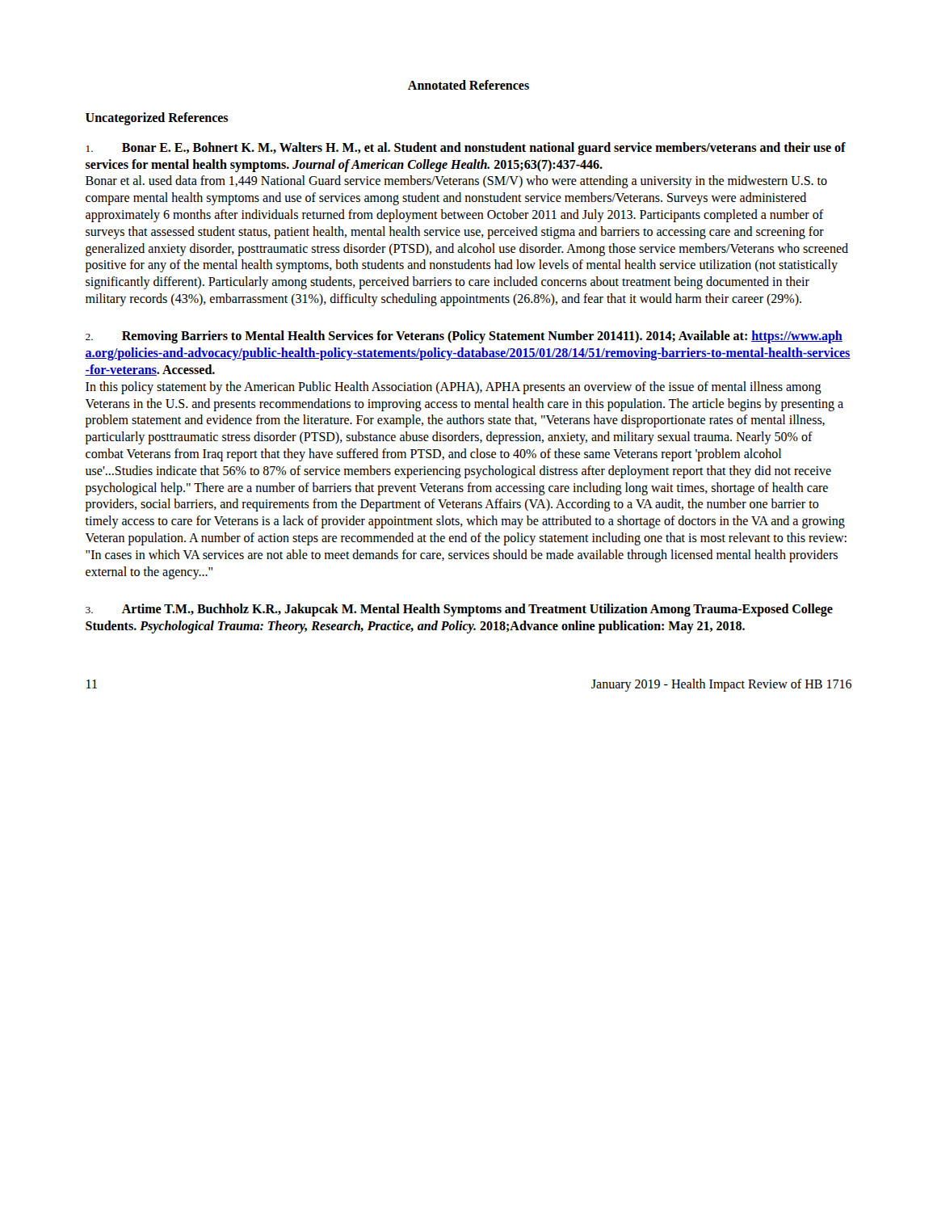Annotated References
Uncategorized References
1. Bonar E. E., Bohnert K. M., Walters H. M., et al. Student and nonstudent national guard service members/veterans and their use of services for mental health symptoms. Journal of American College Health. 2015;63(7):437-446.
Bonar et al. used data from 1,449 National Guard service members/Veterans (SM/V) who were attending a university in the midwestern U.S. to compare mental health symptoms and use of services among student and nonstudent service members/Veterans. Surveys were administered approximately 6 months after individuals returned from deployment between October 2011 and July 2013. Participants completed a number of surveys that assessed student status, patient health, mental health service use, perceived stigma and barriers to accessing care and screening for generalized anxiety disorder, posttraumatic stress disorder (PTSD), and alcohol use disorder. Among those service members/Veterans who screened positive for any of the mental health symptoms, both students and nonstudents had low levels of mental health service utilization (not statistically significantly different). Particularly among students, perceived barriers to care included concerns about treatment being documented in their military records (43%), embarrassment (31%), difficulty scheduling appointments (26.8%), and fear that it would harm their career (29%).
2. Removing Barriers to Mental Health Services for Veterans (Policy Statement Number 201411). 2014; Available at: https://www.apha.org/policies-and-advocacy/public-health-policy-statements/policy-database/2015/01/28/14/51/removing-barriers-to-mental-health-services-for-veterans. Accessed.
In this policy statement by the American Public Health Association (APHA), APHA presents an overview of the issue of mental illness among Veterans in the U.S. and presents recommendations to improving access to mental health care in this population. The article begins by presenting a problem statement and evidence from the literature. For example, the authors state that, "Veterans have disproportionate rates of mental illness, particularly posttraumatic stress disorder (PTSD), substance abuse disorders, depression, anxiety, and military sexual trauma. Nearly 50% of combat Veterans from Iraq report that they have suffered from PTSD, and close to 40% of these same Veterans report 'problem alcohol use'...Studies indicate that 56% to 87% of service members experiencing psychological distress after deployment report that they did not receive psychological help." There are a number of barriers that prevent Veterans from accessing care including long wait times, shortage of health care providers, social barriers, and requirements from the Department of Veterans Affairs (VA). According to a VA audit, the number one barrier to timely access to care for Veterans is a lack of provider appointment slots, which may be attributed to a shortage of doctors in the VA and a growing Veteran population. A number of action steps are recommended at the end of the policy statement including one that is most relevant to this review: "In cases in which VA services are not able to meet demands for care, services should be made available through licensed mental health providers external to the agency..."
3. Artime T.M., Buchholz K.R., Jakupcak M. Mental Health Symptoms and Treatment Utilization Among Trauma-Exposed College Students. Psychological Trauma: Theory, Research, Practice, and Policy. 2018;Advance online publication: May 21, 2018.
11 January 2019 - Health Impact Review of HB 1716